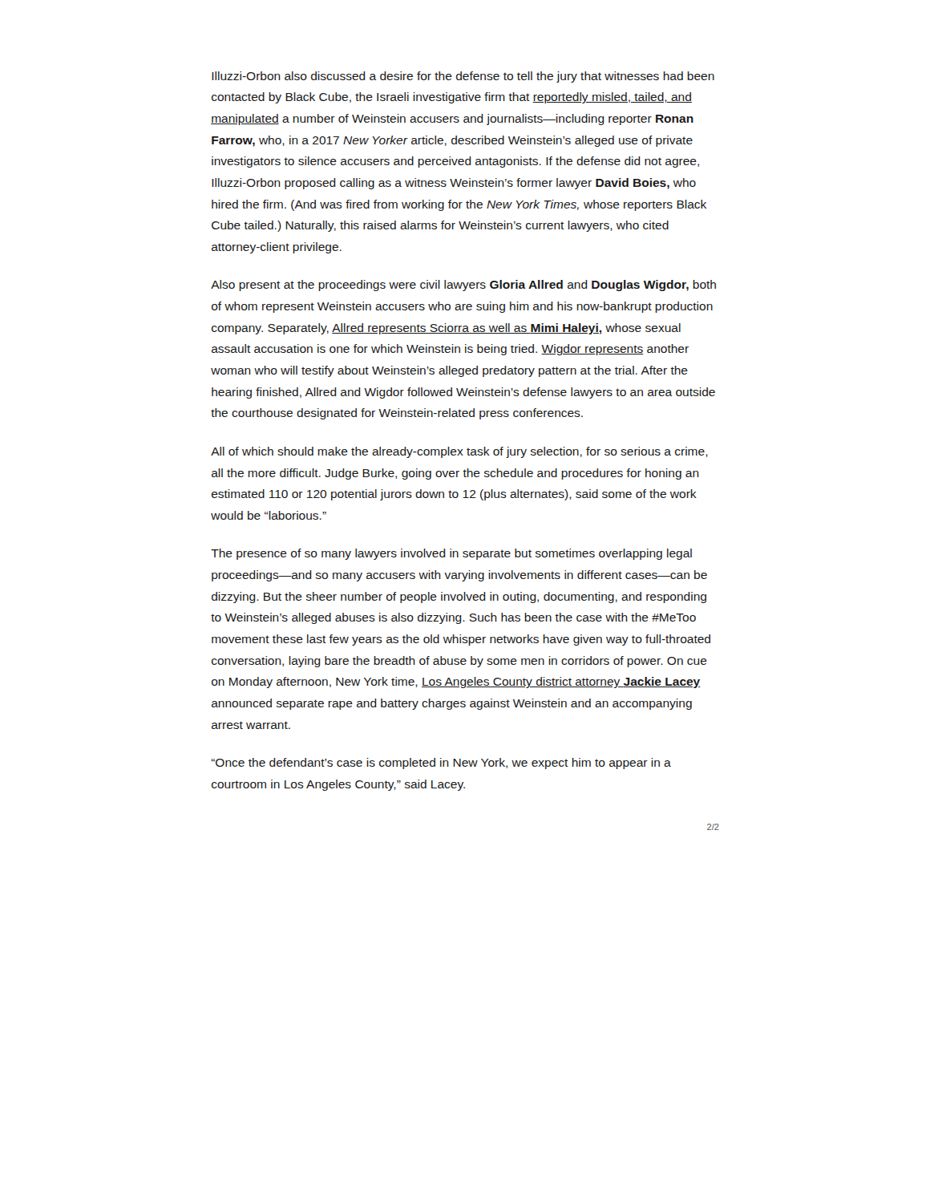Illuzzi-Orbon also discussed a desire for the defense to tell the jury that witnesses had been contacted by Black Cube, the Israeli investigative firm that reportedly misled, tailed, and manipulated a number of Weinstein accusers and journalists—including reporter Ronan Farrow, who, in a 2017 New Yorker article, described Weinstein’s alleged use of private investigators to silence accusers and perceived antagonists. If the defense did not agree, Illuzzi-Orbon proposed calling as a witness Weinstein’s former lawyer David Boies, who hired the firm. (And was fired from working for the New York Times, whose reporters Black Cube tailed.) Naturally, this raised alarms for Weinstein’s current lawyers, who cited attorney-client privilege.
Also present at the proceedings were civil lawyers Gloria Allred and Douglas Wigdor, both of whom represent Weinstein accusers who are suing him and his now-bankrupt production company. Separately, Allred represents Sciorra as well as Mimi Haleyi, whose sexual assault accusation is one for which Weinstein is being tried. Wigdor represents another woman who will testify about Weinstein’s alleged predatory pattern at the trial. After the hearing finished, Allred and Wigdor followed Weinstein’s defense lawyers to an area outside the courthouse designated for Weinstein-related press conferences.
All of which should make the already-complex task of jury selection, for so serious a crime, all the more difficult. Judge Burke, going over the schedule and procedures for honing an estimated 110 or 120 potential jurors down to 12 (plus alternates), said some of the work would be “laborious.”
The presence of so many lawyers involved in separate but sometimes overlapping legal proceedings—and so many accusers with varying involvements in different cases—can be dizzying. But the sheer number of people involved in outing, documenting, and responding to Weinstein’s alleged abuses is also dizzying. Such has been the case with the #MeToo movement these last few years as the old whisper networks have given way to full-throated conversation, laying bare the breadth of abuse by some men in corridors of power. On cue on Monday afternoon, New York time, Los Angeles County district attorney Jackie Lacey announced separate rape and battery charges against Weinstein and an accompanying arrest warrant.
“Once the defendant’s case is completed in New York, we expect him to appear in a courtroom in Los Angeles County,” said Lacey.
2/2